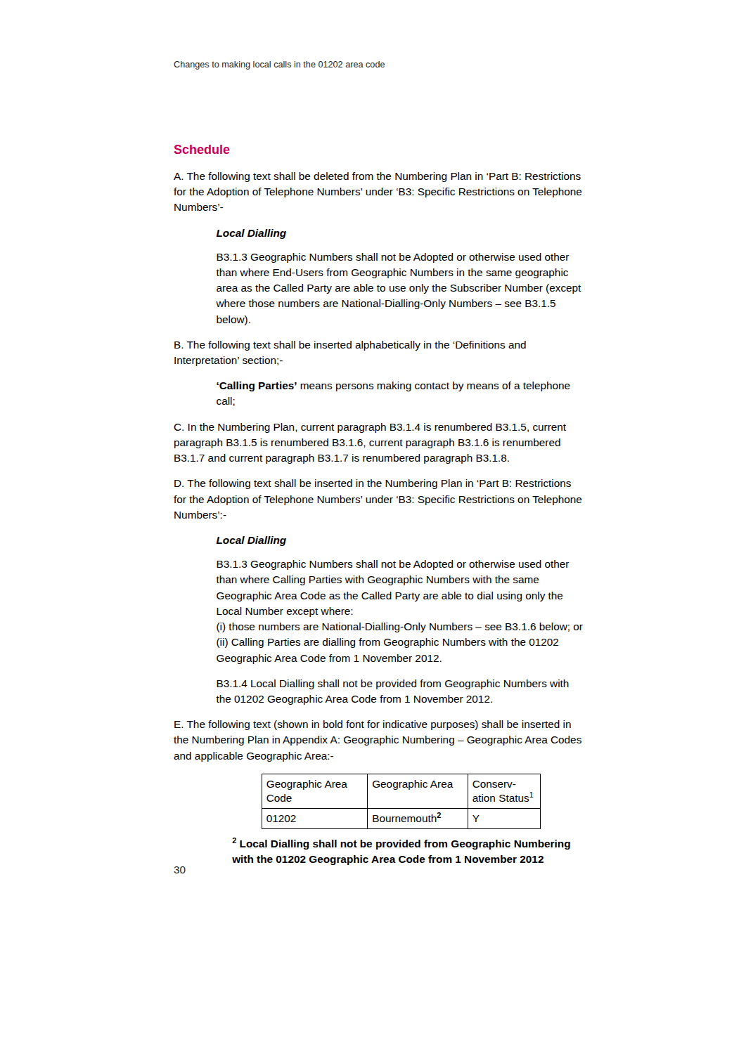Changes to making local calls in the 01202 area code
Schedule
A. The following text shall be deleted from the Numbering Plan in ‘Part B: Restrictions for the Adoption of Telephone Numbers’ under ‘B3: Specific Restrictions on Telephone Numbers’-
Local Dialling
B3.1.3 Geographic Numbers shall not be Adopted or otherwise used other than where End-Users from Geographic Numbers in the same geographic area as the Called Party are able to use only the Subscriber Number (except where those numbers are National-Dialling-Only Numbers – see B3.1.5 below).
B. The following text shall be inserted alphabetically in the ‘Definitions and Interpretation’ section;-
‘Calling Parties’ means persons making contact by means of a telephone call;
C. In the Numbering Plan, current paragraph B3.1.4 is renumbered B3.1.5, current paragraph B3.1.5 is renumbered B3.1.6, current paragraph B3.1.6 is renumbered B3.1.7 and current paragraph B3.1.7 is renumbered paragraph B3.1.8.
D. The following text shall be inserted in the Numbering Plan in ‘Part B: Restrictions for the Adoption of Telephone Numbers’ under ‘B3: Specific Restrictions on Telephone Numbers’:-
Local Dialling
B3.1.3 Geographic Numbers shall not be Adopted or otherwise used other than where Calling Parties with Geographic Numbers with the same Geographic Area Code as the Called Party are able to dial using only the Local Number except where:
(i) those numbers are National-Dialling-Only Numbers – see B3.1.6 below; or
(ii) Calling Parties are dialling from Geographic Numbers with the 01202 Geographic Area Code from 1 November 2012.
B3.1.4 Local Dialling shall not be provided from Geographic Numbers with the 01202 Geographic Area Code from 1 November 2012.
E. The following text (shown in bold font for indicative purposes) shall be inserted in the Numbering Plan in Appendix A: Geographic Numbering – Geographic Area Codes and applicable Geographic Area:-
| Geographic Area Code | Geographic Area | Conserv-ation Status 1 |
| 01202 | Bournemouth 2 | Y |
2 Local Dialling shall not be provided from Geographic Numbering with the 01202 Geographic Area Code from 1 November 2012
30